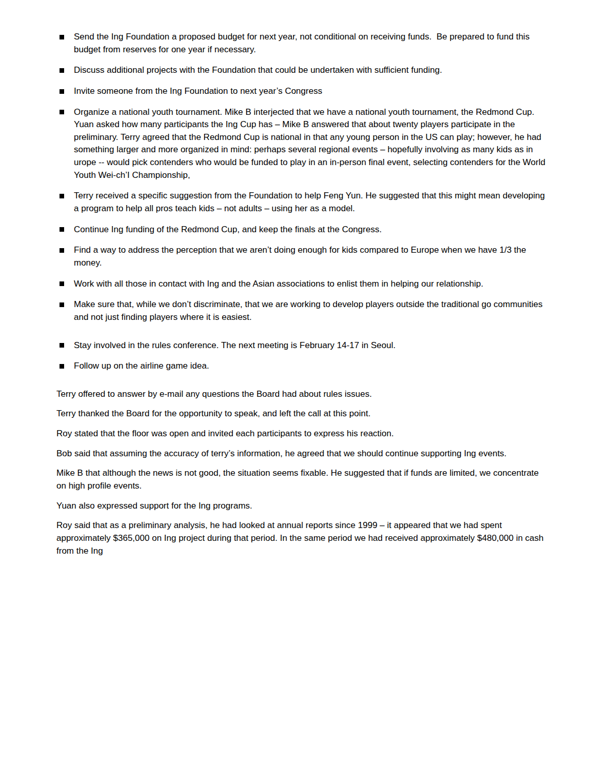Send the Ing Foundation a proposed budget for next year, not conditional on receiving funds. Be prepared to fund this budget from reserves for one year if necessary.
Discuss additional projects with the Foundation that could be undertaken with sufficient funding.
Invite someone from the Ing Foundation to next year’s Congress
Organize a national youth tournament. Mike B interjected that we have a national youth tournament, the Redmond Cup. Yuan asked how many participants the Ing Cup has – Mike B answered that about twenty players participate in the preliminary. Terry agreed that the Redmond Cup is national in that any young person in the US can play; however, he had something larger and more organized in mind: perhaps several regional events – hopefully involving as many kids as in urope -- would pick contenders who would be funded to play in an in-person final event, selecting contenders for the World Youth Wei-ch’I Championship,
Terry received a specific suggestion from the Foundation to help Feng Yun. He suggested that this might mean developing a program to help all pros teach kids – not adults – using her as a model.
Continue Ing funding of the Redmond Cup, and keep the finals at the Congress.
Find a way to address the perception that we aren’t doing enough for kids compared to Europe when we have 1/3 the money.
Work with all those in contact with Ing and the Asian associations to enlist them in helping our relationship.
Make sure that, while we don’t discriminate, that we are working to develop players outside the traditional go communities and not just finding players where it is easiest.
Stay involved in the rules conference. The next meeting is February 14-17 in Seoul.
Follow up on the airline game idea.
Terry offered to answer by e-mail any questions the Board had about rules issues.
Terry thanked the Board for the opportunity to speak, and left the call at this point.
Roy stated that the floor was open and invited each participants to express his reaction.
Bob said that assuming the accuracy of terry’s information, he agreed that we should continue supporting Ing events.
Mike B that although the news is not good, the situation seems fixable. He suggested that if funds are limited, we concentrate on high profile events.
Yuan also expressed support for the Ing programs.
Roy said that as a preliminary analysis, he had looked at annual reports since 1999 – it appeared that we had spent approximately $365,000 on Ing project during that period. In the same period we had received approximately $480,000 in cash from the Ing